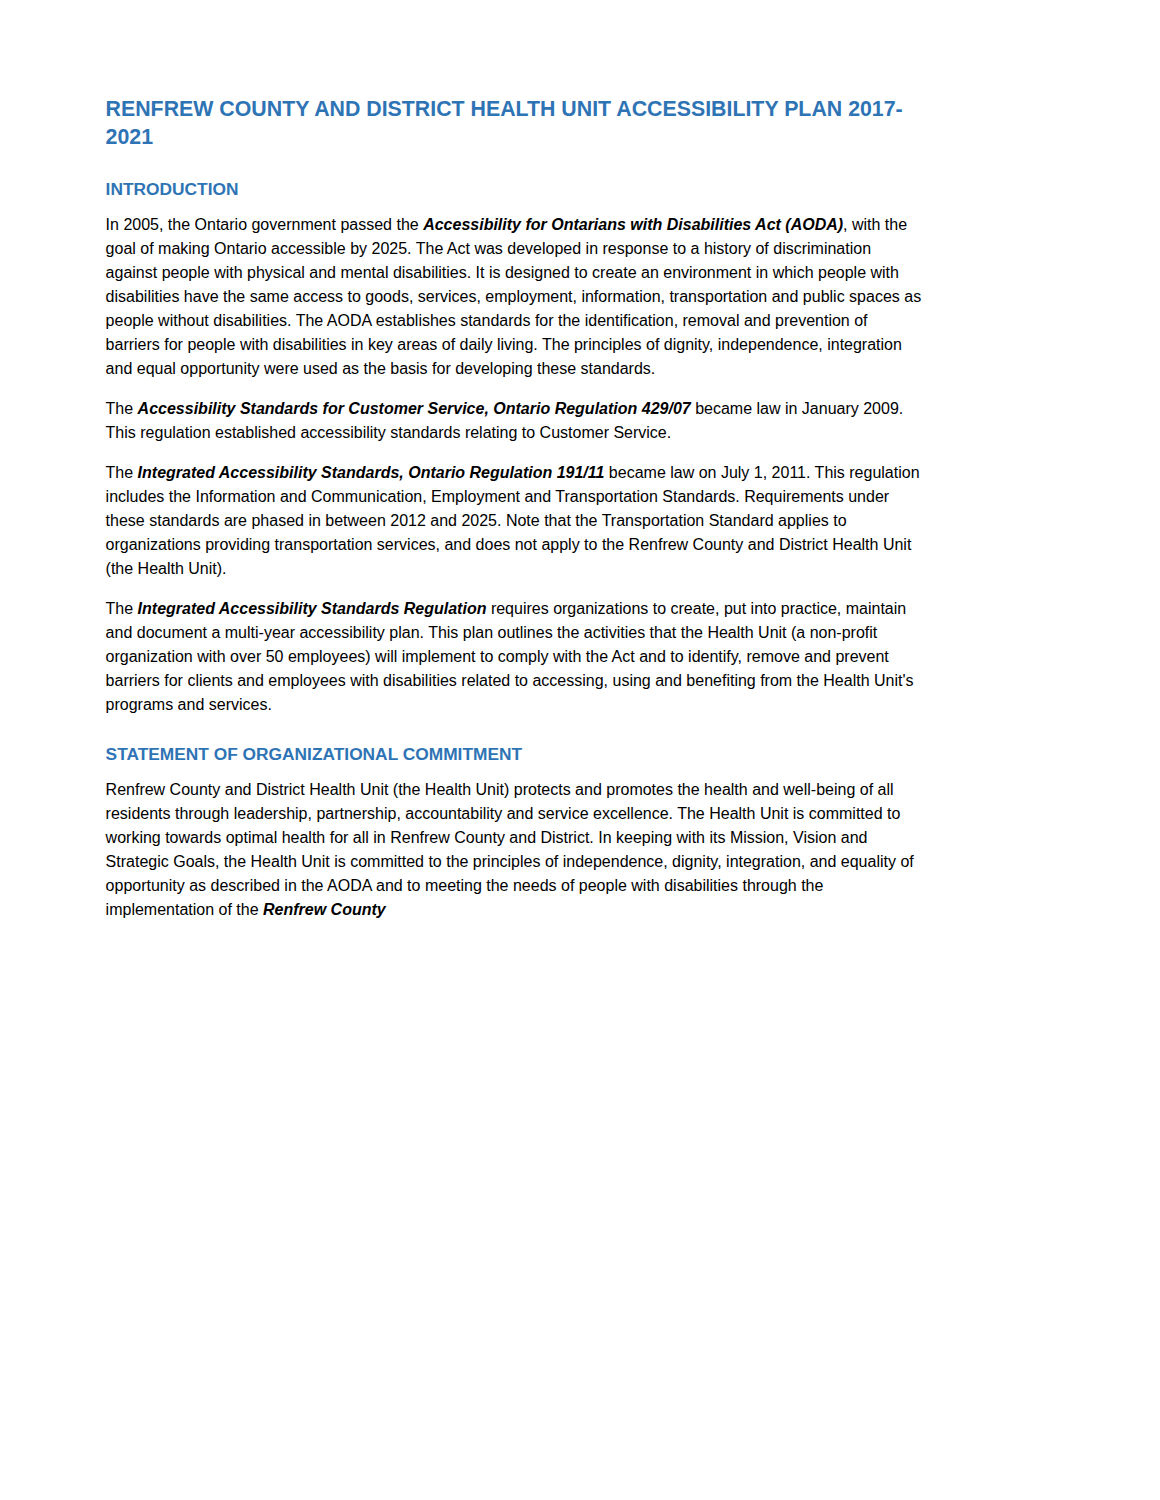RENFREW COUNTY AND DISTRICT HEALTH UNIT ACCESSIBILITY PLAN 2017-2021
INTRODUCTION
In 2005, the Ontario government passed the Accessibility for Ontarians with Disabilities Act (AODA), with the goal of making Ontario accessible by 2025. The Act was developed in response to a history of discrimination against people with physical and mental disabilities. It is designed to create an environment in which people with disabilities have the same access to goods, services, employment, information, transportation and public spaces as people without disabilities. The AODA establishes standards for the identification, removal and prevention of barriers for people with disabilities in key areas of daily living. The principles of dignity, independence, integration and equal opportunity were used as the basis for developing these standards.
The Accessibility Standards for Customer Service, Ontario Regulation 429/07 became law in January 2009. This regulation established accessibility standards relating to Customer Service.
The Integrated Accessibility Standards, Ontario Regulation 191/11 became law on July 1, 2011. This regulation includes the Information and Communication, Employment and Transportation Standards. Requirements under these standards are phased in between 2012 and 2025. Note that the Transportation Standard applies to organizations providing transportation services, and does not apply to the Renfrew County and District Health Unit (the Health Unit).
The Integrated Accessibility Standards Regulation requires organizations to create, put into practice, maintain and document a multi-year accessibility plan. This plan outlines the activities that the Health Unit (a non-profit organization with over 50 employees) will implement to comply with the Act and to identify, remove and prevent barriers for clients and employees with disabilities related to accessing, using and benefiting from the Health Unit's programs and services.
STATEMENT OF ORGANIZATIONAL COMMITMENT
Renfrew County and District Health Unit (the Health Unit) protects and promotes the health and well-being of all residents through leadership, partnership, accountability and service excellence. The Health Unit is committed to working towards optimal health for all in Renfrew County and District. In keeping with its Mission, Vision and Strategic Goals, the Health Unit is committed to the principles of independence, dignity, integration, and equality of opportunity as described in the AODA and to meeting the needs of people with disabilities through the implementation of the Renfrew County